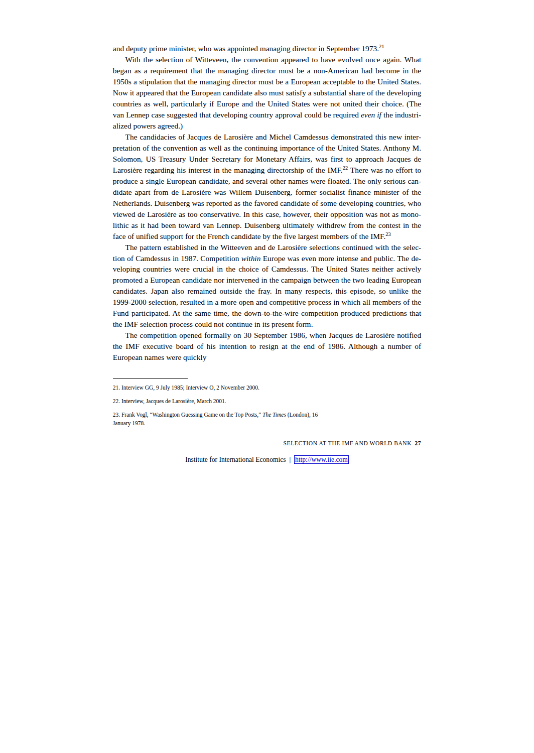and deputy prime minister, who was appointed managing director in September 1973.21
With the selection of Witteveen, the convention appeared to have evolved once again. What began as a requirement that the managing director must be a non-American had become in the 1950s a stipulation that the managing director must be a European acceptable to the United States. Now it appeared that the European candidate also must satisfy a substantial share of the developing countries as well, particularly if Europe and the United States were not united their choice. (The van Lennep case suggested that developing country approval could be required even if the industrialized powers agreed.)
The candidacies of Jacques de Larosière and Michel Camdessus demonstrated this new interpretation of the convention as well as the continuing importance of the United States. Anthony M. Solomon, US Treasury Under Secretary for Monetary Affairs, was first to approach Jacques de Larosière regarding his interest in the managing directorship of the IMF.22 There was no effort to produce a single European candidate, and several other names were floated. The only serious candidate apart from de Larosière was Willem Duisenberg, former socialist finance minister of the Netherlands. Duisenberg was reported as the favored candidate of some developing countries, who viewed de Larosière as too conservative. In this case, however, their opposition was not as monolithic as it had been toward van Lennep. Duisenberg ultimately withdrew from the contest in the face of unified support for the French candidate by the five largest members of the IMF.23
The pattern established in the Witteeven and de Larosière selections continued with the selection of Camdessus in 1987. Competition within Europe was even more intense and public. The developing countries were crucial in the choice of Camdessus. The United States neither actively promoted a European candidate nor intervened in the campaign between the two leading European candidates. Japan also remained outside the fray. In many respects, this episode, so unlike the 1999-2000 selection, resulted in a more open and competitive process in which all members of the Fund participated. At the same time, the down-to-the-wire competition produced predictions that the IMF selection process could not continue in its present form.
The competition opened formally on 30 September 1986, when Jacques de Larosière notified the IMF executive board of his intention to resign at the end of 1986. Although a number of European names were quickly
21. Interview GG, 9 July 1985; Interview O, 2 November 2000.
22. Interview, Jacques de Larosière, March 2001.
23. Frank Vogl, “Washington Guessing Game on the Top Posts,” The Times (London), 16 January 1978.
SELECTION AT THE IMF AND WORLD BANK27
Institute for International Economics | http://www.iie.com